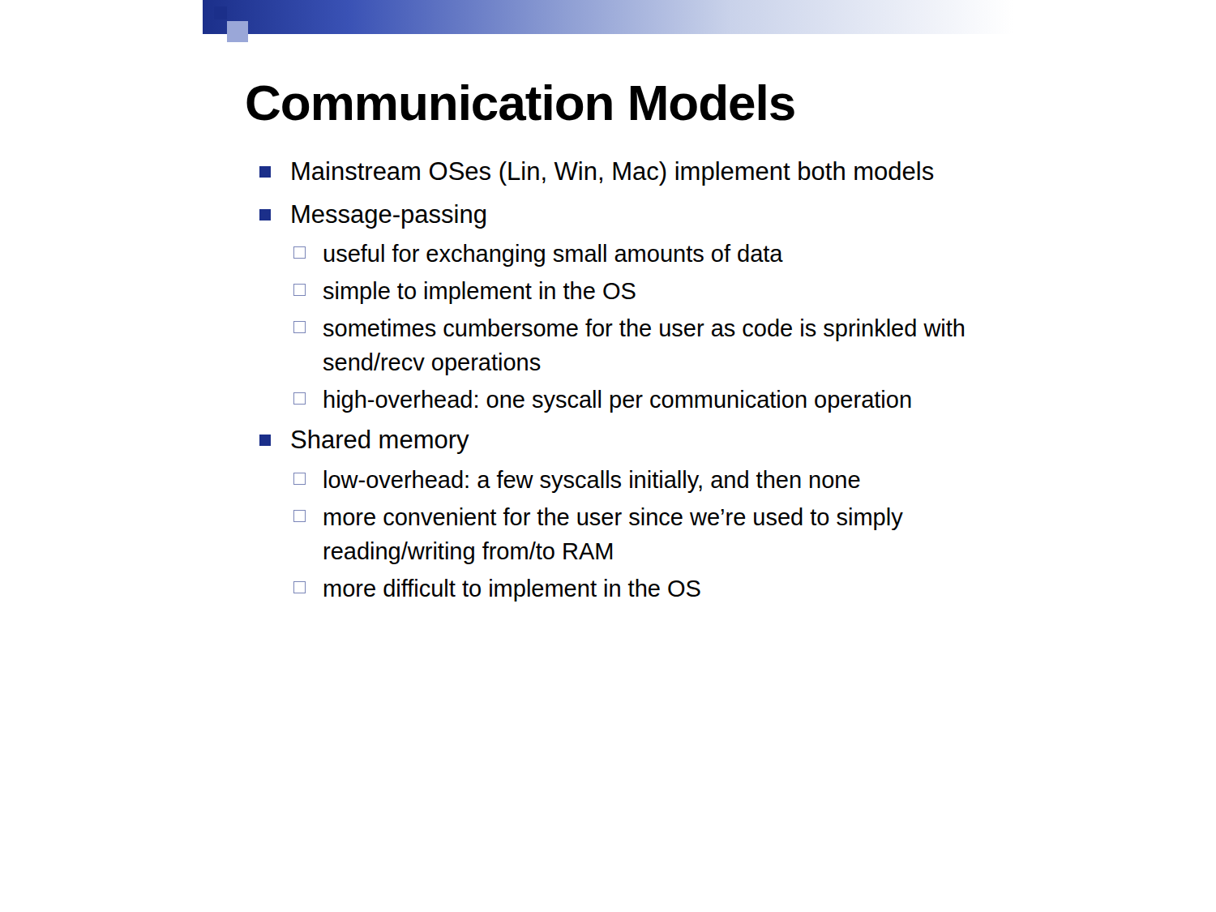Communication Models
Mainstream OSes (Lin, Win, Mac) implement both models
Message-passing
useful for exchanging small amounts of data
simple to implement in the OS
sometimes cumbersome for the user as code is sprinkled with send/recv operations
high-overhead: one syscall per communication operation
Shared memory
low-overhead: a few syscalls initially, and then none
more convenient for the user since we’re used to simply reading/writing from/to RAM
more difficult to implement in the OS